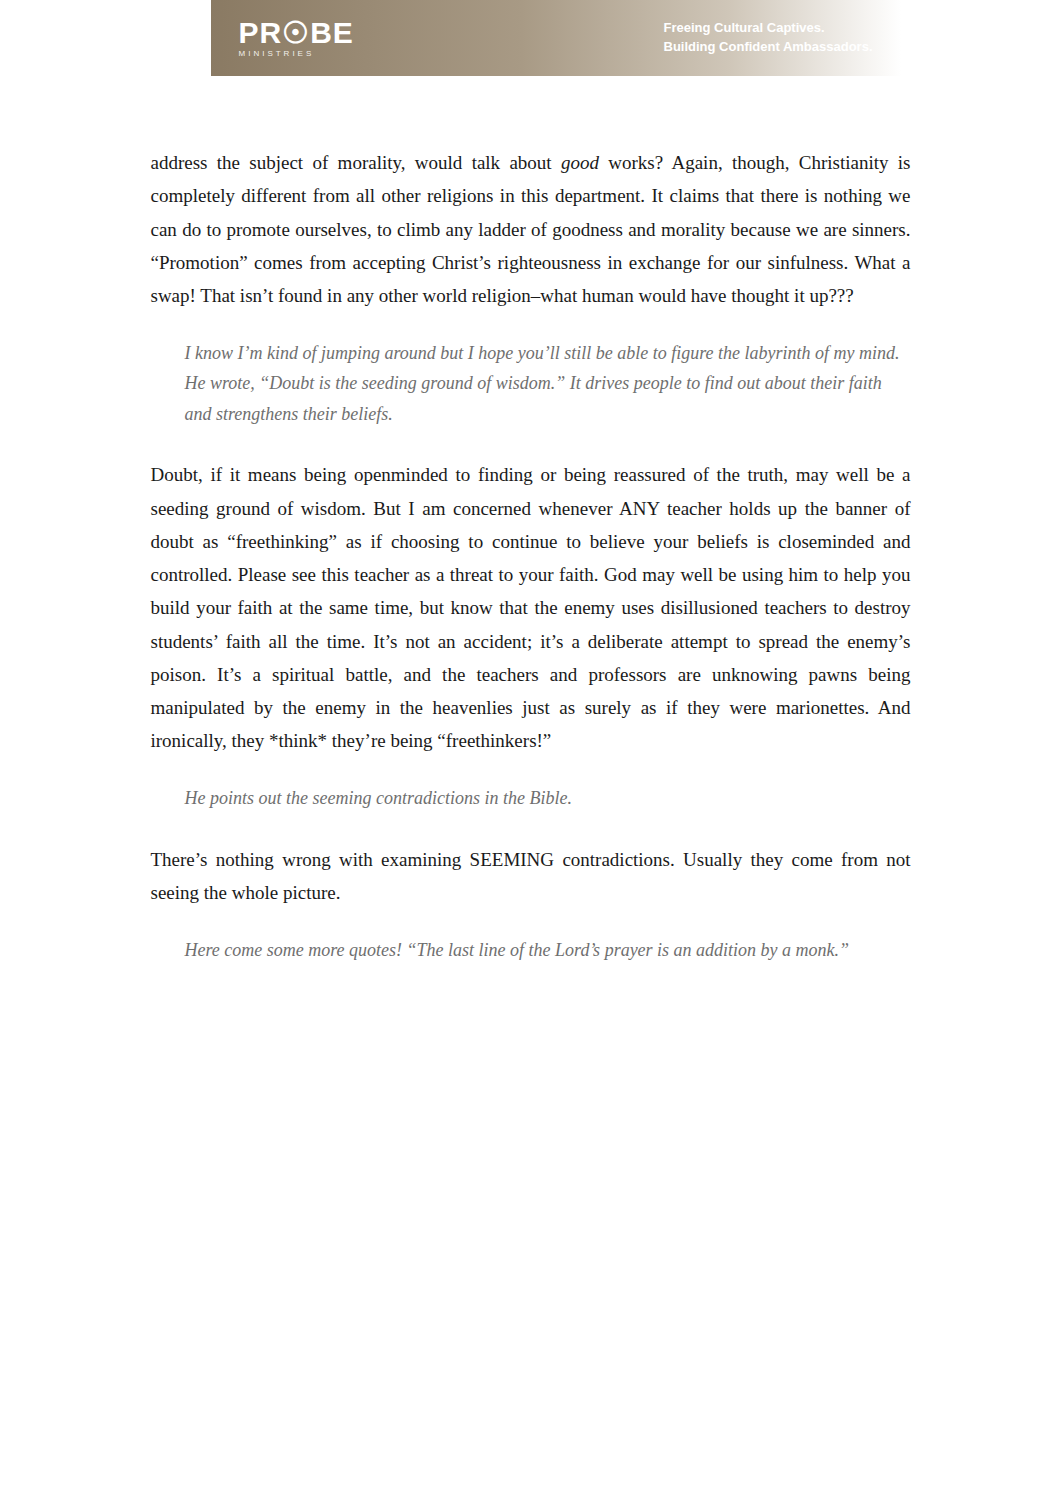PR☉BE MINISTRIES
Freeing Cultural Captives. Building Confident Ambassadors.
address the subject of morality, would talk about good works? Again, though, Christianity is completely different from all other religions in this department. It claims that there is nothing we can do to promote ourselves, to climb any ladder of goodness and morality because we are sinners. “Promotion” comes from accepting Christ’s righteousness in exchange for our sinfulness. What a swap! That isn’t found in any other world religion–what human would have thought it up???
I know I’m kind of jumping around but I hope you’ll still be able to figure the labyrinth of my mind. He wrote, “Doubt is the seeding ground of wisdom.” It drives people to find out about their faith and strengthens their beliefs.
Doubt, if it means being openminded to finding or being reassured of the truth, may well be a seeding ground of wisdom. But I am concerned whenever ANY teacher holds up the banner of doubt as “freethinking” as if choosing to continue to believe your beliefs is closeminded and controlled. Please see this teacher as a threat to your faith. God may well be using him to help you build your faith at the same time, but know that the enemy uses disillusioned teachers to destroy students’ faith all the time. It’s not an accident; it’s a deliberate attempt to spread the enemy’s poison. It’s a spiritual battle, and the teachers and professors are unknowing pawns being manipulated by the enemy in the heavenlies just as surely as if they were marionettes. And ironically, they *think* they’re being “freethinkers!”
He points out the seeming contradictions in the Bible.
There’s nothing wrong with examining SEEMING contradictions. Usually they come from not seeing the whole picture.
Here come some more quotes! “The last line of the Lord’s prayer is an addition by a monk.”